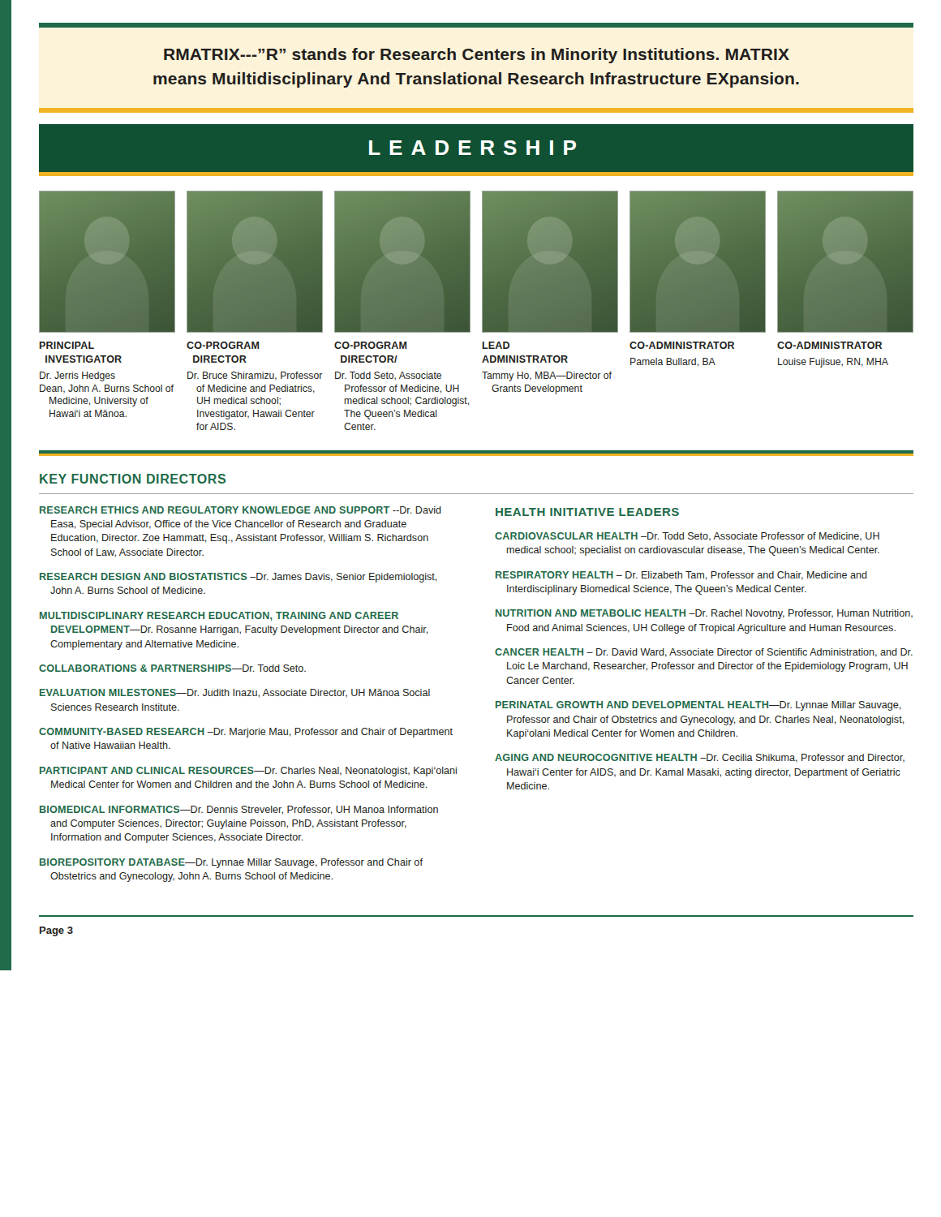RMATRIX---”R” stands for Research Centers in Minority Institutions. MATRIX
means Muiltidisciplinary And Translational Research Infrastructure EXpansion.
LEADERSHIP
PRINCIPAL
INVESTIGATOR
Dr. Jerris Hedges Dean, John A. Burns School of Medicine, University of Hawai‘i at Mānoa.
Co-PROGRAM
DIRECTOR
Dr. Bruce Shiramizu, Professor of Medicine and Pediatrics, UH medical school; Investigator, Hawaii Center for AIDS.
Co-PROGRAM
DIRECTOR/
Dr. Todd Seto, Associate Professor of Medicine, UH medical school; Cardiologist, The Queen’s Medical Center.
LEAD
ADMINISTRATOR
Tammy Ho, MBA—Director of Grants Development
CO-ADMINISTRATOR
Pamela Bullard, BA
CO-ADMINISTRATOR
Louise Fujisue, RN, MHA
KEY FUNCTION DIRECTORS
RESEARCH ETHICS AND REGULATORY KNOWLEDGE AND SUPPORT --Dr. David Easa, Special Advisor, Office of the Vice Chancellor of Research and Graduate Education, Director. Zoe Hammatt, Esq., Assistant Professor, William S. Richardson School of Law, Associate Director.
RESEARCH DESIGN AND BIOSTATISTICS –Dr. James Davis, Senior Epidemiologist, John A. Burns School of Medicine.
MULTIDISCIPLINARY RESEARCH EDUCATION, TRAINING AND CAREER DEVELOPMENT—Dr. Rosanne Harrigan, Faculty Development Director and Chair, Complementary and Alternative Medicine.
COLLABORATIONS & PARTNERSHIPS—Dr. Todd Seto.
EVALUATION MILESTONES—Dr. Judith Inazu, Associate Director, UH Mānoa Social Sciences Research Institute.
COMMUNITY-BASED RESEARCH –Dr. Marjorie Mau, Professor and Chair of Department of Native Hawaiian Health.
PARTICIPANT AND CLINICAL RESOURCES—Dr. Charles Neal, Neonatologist, Kapi‘olani Medical Center for Women and Children and the John A. Burns School of Medicine.
BIOMEDICAL INFORMATICS—Dr. Dennis Streveler, Professor, UH Manoa Information and Computer Sciences, Director; Guylaine Poisson, PhD, Assistant Professor, Information and Computer Sciences, Associate Director.
BIOREPOSITORY DATABASE—Dr. Lynnae Millar Sauvage, Professor and Chair of Obstetrics and Gynecology, John A. Burns School of Medicine.
HEALTH INITIATIVE LEADERS
CARDIOVASCULAR HEALTH –Dr. Todd Seto, Associate Professor of Medicine, UH medical school; specialist on cardiovascular disease, The Queen’s Medical Center.
RESPIRATORY HEALTH – Dr. Elizabeth Tam, Professor and Chair, Medicine and Interdisciplinary Biomedical Science, The Queen’s Medical Center.
NUTRITION AND METABOLIC HEALTH –Dr. Rachel Novotny, Professor, Human Nutrition, Food and Animal Sciences, UH College of Tropical Agriculture and Human Resources.
CANCER HEALTH – Dr. David Ward, Associate Director of Scientific Administration, and Dr. Loic Le Marchand, Researcher, Professor and Director of the Epidemiology Program, UH Cancer Center.
PERINATAL GROWTH AND DEVELOPMENTAL HEALTH—Dr. Lynnae Millar Sauvage, Professor and Chair of Obstetrics and Gynecology, and Dr. Charles Neal, Neonatologist, Kapi‘olani Medical Center for Women and Children.
AGING AND NEUROCOGNITIVE HEALTH –Dr. Cecilia Shikuma, Professor and Director, Hawai‘i Center for AIDS, and Dr. Kamal Masaki, acting director, Department of Geriatric Medicine.
Page 3